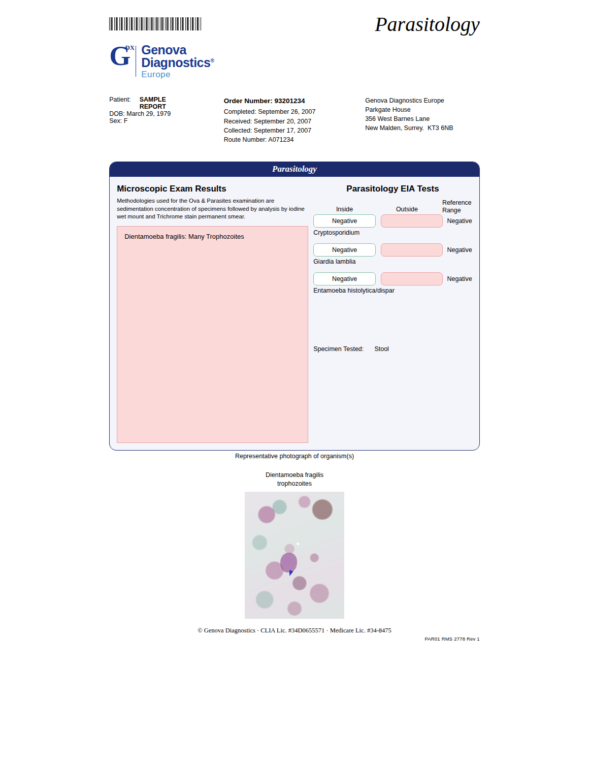Parasitology
GDX
Genova
Diagnostics®
Europe
Patient: SAMPLE
REPORT
DOB: March 29, 1979
Sex: F
Order Number: 93201234
Completed: September 26, 2007
Received: September 20, 2007
Collected: September 17, 2007
Route Number: A071234
Genova Diagnostics Europe
Parkgate House
356 West Barnes Lane
New Malden, Surrey. KT3 6NB
Parasitology
Microscopic Exam Results
Methodologies used for the Ova & Parasites examination are sedimentation concentration of specimens followed by analysis by iodine wet mount and Trichrome stain permanent smear.
Dientamoeba fragilis: Many Trophozoites
Parasitology EIA Tests
Inside
Outside
Reference
Range
Negative
Negative
Cryptosporidium
Negative
Negative
Giardia lamblia
Negative
Negative
Entamoeba histolytica/dispar
Specimen Tested:Stool
Representative photograph of organism(s)
Dientamoeba fragilis
trophozoites
© Genova Diagnostics · CLIA Lic. #34D0655571 · Medicare Lic. #34-8475
PAR01 RMS 2778 Rev 1